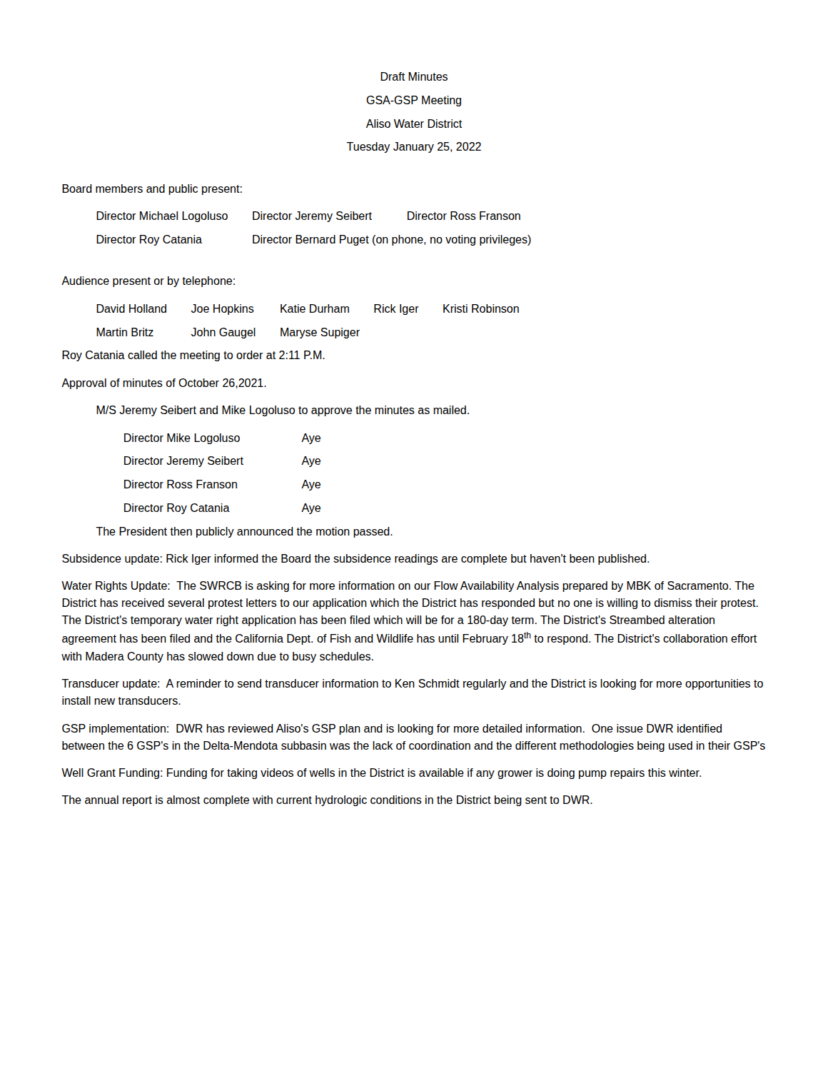Draft Minutes
GSA-GSP Meeting
Aliso Water District
Tuesday January 25, 2022
Board members and public present:
| Director Michael Logoluso | Director Jeremy Seibert | Director Ross Franson |
| Director Roy Catania | Director Bernard Puget (on phone, no voting privileges) |
Audience present or by telephone:
| David Holland | Joe Hopkins | Katie Durham | Rick Iger | Kristi Robinson |
| Martin Britz | John Gaugel | Maryse Supiger |
Roy Catania called the meeting to order at 2:11 P.M.
Approval of minutes of October 26,2021.
M/S Jeremy Seibert and Mike Logoluso to approve the minutes as mailed.
| Director Mike Logoluso | Aye |
| Director Jeremy Seibert | Aye |
| Director Ross Franson | Aye |
| Director Roy Catania | Aye |
The President then publicly announced the motion passed.
Subsidence update: Rick Iger informed the Board the subsidence readings are complete but haven't been published.
Water Rights Update: The SWRCB is asking for more information on our Flow Availability Analysis prepared by MBK of Sacramento. The District has received several protest letters to our application which the District has responded but no one is willing to dismiss their protest. The District's temporary water right application has been filed which will be for a 180-day term. The District's Streambed alteration agreement has been filed and the California Dept. of Fish and Wildlife has until February 18th to respond. The District's collaboration effort with Madera County has slowed down due to busy schedules.
Transducer update: A reminder to send transducer information to Ken Schmidt regularly and the District is looking for more opportunities to install new transducers.
GSP implementation: DWR has reviewed Aliso's GSP plan and is looking for more detailed information. One issue DWR identified between the 6 GSP's in the Delta-Mendota subbasin was the lack of coordination and the different methodologies being used in their GSP's
Well Grant Funding: Funding for taking videos of wells in the District is available if any grower is doing pump repairs this winter.
The annual report is almost complete with current hydrologic conditions in the District being sent to DWR.